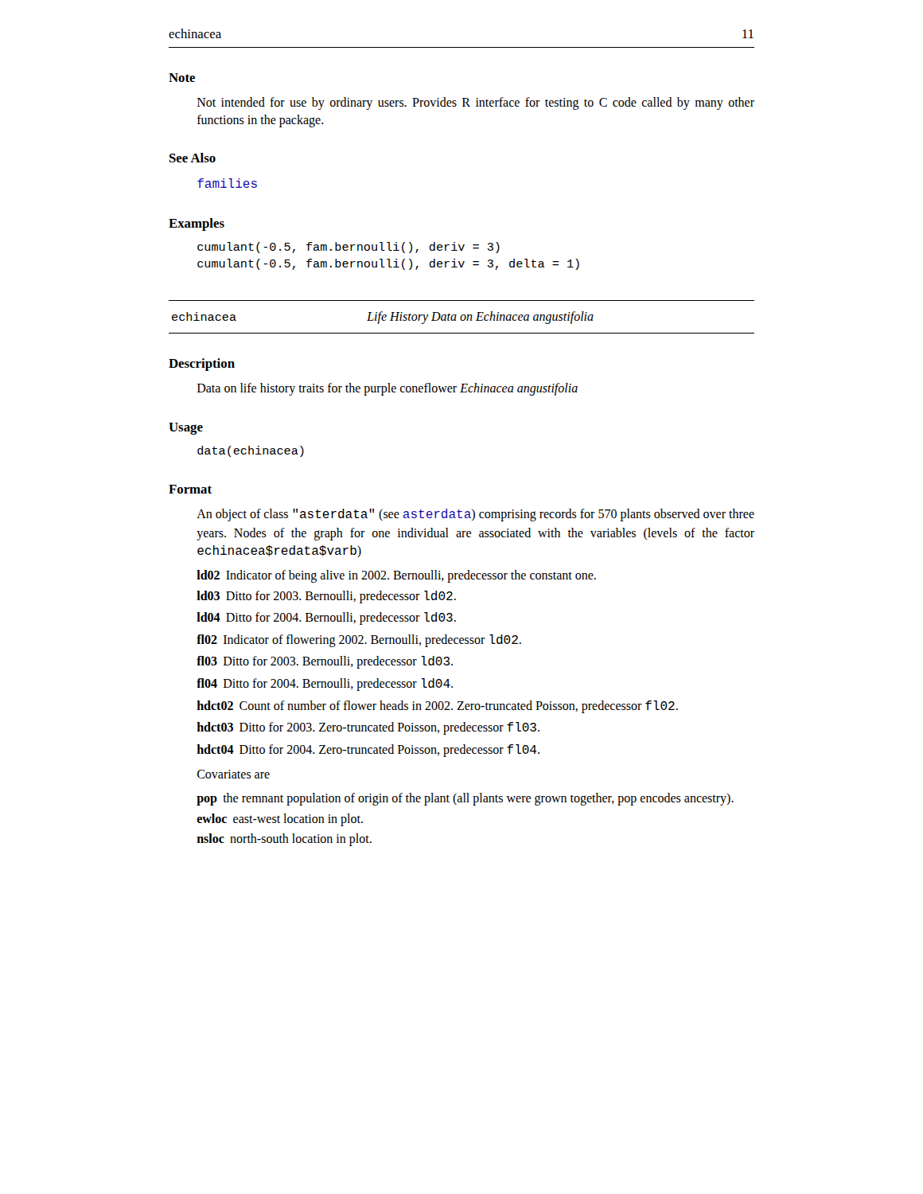echinacea 11
Note
Not intended for use by ordinary users. Provides R interface for testing to C code called by many other functions in the package.
See Also
families
Examples
cumulant(-0.5, fam.bernoulli(), deriv = 3)
cumulant(-0.5, fam.bernoulli(), deriv = 3, delta = 1)
echinacea Life History Data on Echinacea angustifolia
Description
Data on life history traits for the purple coneflower Echinacea angustifolia
Usage
data(echinacea)
Format
An object of class "asterdata" (see asterdata) comprising records for 570 plants observed over three years. Nodes of the graph for one individual are associated with the variables (levels of the factor echinacea$redata$varb)
ld02
Indicator of being alive in 2002. Bernoulli, predecessor the constant one.
ld03
Ditto for 2003. Bernoulli, predecessor ld02.
ld04
Ditto for 2004. Bernoulli, predecessor ld03.
fl02
Indicator of flowering 2002. Bernoulli, predecessor ld02.
fl03
Ditto for 2003. Bernoulli, predecessor ld03.
fl04
Ditto for 2004. Bernoulli, predecessor ld04.
hdct02
Count of number of flower heads in 2002. Zero-truncated Poisson, predecessor fl02.
hdct03
Ditto for 2003. Zero-truncated Poisson, predecessor fl03.
hdct04
Ditto for 2004. Zero-truncated Poisson, predecessor fl04.
Covariates are
pop
the remnant population of origin of the plant (all plants were grown together, pop encodes ancestry).
ewloc
east-west location in plot.
nsloc
north-south location in plot.